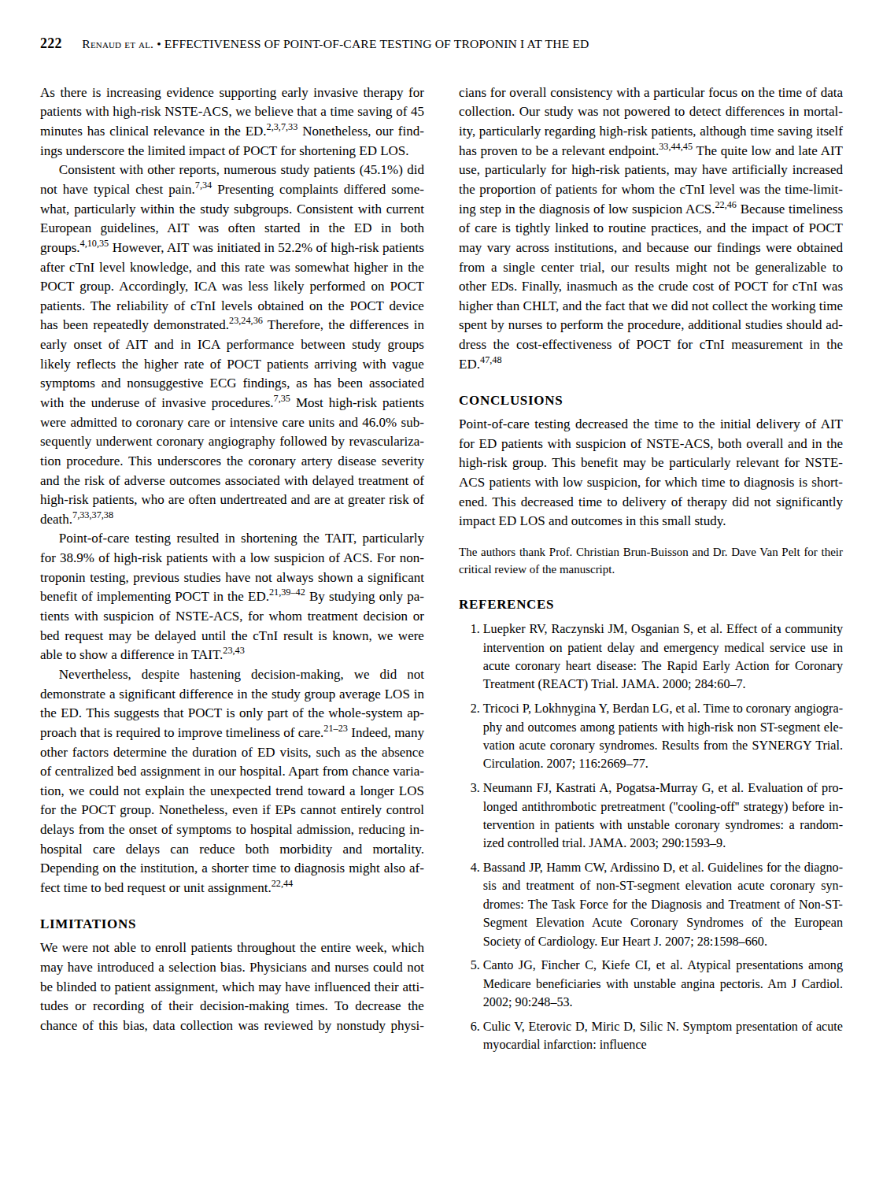222 Renaud et al. • EFFECTIVENESS OF POINT-OF-CARE TESTING OF TROPONIN I AT THE ED
As there is increasing evidence supporting early invasive therapy for patients with high-risk NSTE-ACS, we believe that a time saving of 45 minutes has clinical relevance in the ED.2,3,7,33 Nonetheless, our findings underscore the limited impact of POCT for shortening ED LOS.
Consistent with other reports, numerous study patients (45.1%) did not have typical chest pain.7,34 Presenting complaints differed somewhat, particularly within the study subgroups. Consistent with current European guidelines, AIT was often started in the ED in both groups.4,10,35 However, AIT was initiated in 52.2% of high-risk patients after cTnI level knowledge, and this rate was somewhat higher in the POCT group. Accordingly, ICA was less likely performed on POCT patients. The reliability of cTnI levels obtained on the POCT device has been repeatedly demonstrated.23,24,36 Therefore, the differences in early onset of AIT and in ICA performance between study groups likely reflects the higher rate of POCT patients arriving with vague symptoms and nonsuggestive ECG findings, as has been associated with the underuse of invasive procedures.7,35 Most high-risk patients were admitted to coronary care or intensive care units and 46.0% subsequently underwent coronary angiography followed by revascularization procedure. This underscores the coronary artery disease severity and the risk of adverse outcomes associated with delayed treatment of high-risk patients, who are often undertreated and are at greater risk of death.7,33,37,38
Point-of-care testing resulted in shortening the TAIT, particularly for 38.9% of high-risk patients with a low suspicion of ACS. For nontroponin testing, previous studies have not always shown a significant benefit of implementing POCT in the ED.21,39–42 By studying only patients with suspicion of NSTE-ACS, for whom treatment decision or bed request may be delayed until the cTnI result is known, we were able to show a difference in TAIT.23,43
Nevertheless, despite hastening decision-making, we did not demonstrate a significant difference in the study group average LOS in the ED. This suggests that POCT is only part of the whole-system approach that is required to improve timeliness of care.21–23 Indeed, many other factors determine the duration of ED visits, such as the absence of centralized bed assignment in our hospital. Apart from chance variation, we could not explain the unexpected trend toward a longer LOS for the POCT group. Nonetheless, even if EPs cannot entirely control delays from the onset of symptoms to hospital admission, reducing in-hospital care delays can reduce both morbidity and mortality. Depending on the institution, a shorter time to diagnosis might also affect time to bed request or unit assignment.22,44
Limitations
We were not able to enroll patients throughout the entire week, which may have introduced a selection bias. Physicians and nurses could not be blinded to patient assignment, which may have influenced their attitudes or recording of their decision-making times. To decrease the chance of this bias, data collection was reviewed by nonstudy physicians for overall consistency with a particular focus on the time of data collection. Our study was not powered to detect differences in mortality, particularly regarding high-risk patients, although time saving itself has proven to be a relevant endpoint.33,44,45 The quite low and late AIT use, particularly for high-risk patients, may have artificially increased the proportion of patients for whom the cTnI level was the time-limiting step in the diagnosis of low suspicion ACS.22,46 Because timeliness of care is tightly linked to routine practices, and the impact of POCT may vary across institutions, and because our findings were obtained from a single center trial, our results might not be generalizable to other EDs. Finally, inasmuch as the crude cost of POCT for cTnI was higher than CHLT, and the fact that we did not collect the working time spent by nurses to perform the procedure, additional studies should address the cost-effectiveness of POCT for cTnI measurement in the ED.47,48
Conclusions
Point-of-care testing decreased the time to the initial delivery of AIT for ED patients with suspicion of NSTE-ACS, both overall and in the high-risk group. This benefit may be particularly relevant for NSTE-ACS patients with low suspicion, for which time to diagnosis is shortened. This decreased time to delivery of therapy did not significantly impact ED LOS and outcomes in this small study.
The authors thank Prof. Christian Brun-Buisson and Dr. Dave Van Pelt for their critical review of the manuscript.
References
Luepker RV, Raczynski JM, Osganian S, et al. Effect of a community intervention on patient delay and emergency medical service use in acute coronary heart disease: The Rapid Early Action for Coronary Treatment (REACT) Trial. JAMA. 2000; 284:60–7.
Tricoci P, Lokhnygina Y, Berdan LG, et al. Time to coronary angiography and outcomes among patients with high-risk non ST-segment elevation acute coronary syndromes. Results from the SYNERGY Trial. Circulation. 2007; 116:2669–77.
Neumann FJ, Kastrati A, Pogatsa-Murray G, et al. Evaluation of prolonged antithrombotic pretreatment (''cooling-off'' strategy) before intervention in patients with unstable coronary syndromes: a randomized controlled trial. JAMA. 2003; 290:1593–9.
Bassand JP, Hamm CW, Ardissino D, et al. Guidelines for the diagnosis and treatment of non-ST-segment elevation acute coronary syndromes: The Task Force for the Diagnosis and Treatment of Non-ST-Segment Elevation Acute Coronary Syndromes of the European Society of Cardiology. Eur Heart J. 2007; 28:1598–660.
Canto JG, Fincher C, Kiefe CI, et al. Atypical presentations among Medicare beneficiaries with unstable angina pectoris. Am J Cardiol. 2002; 90:248–53.
Culic V, Eterovic D, Miric D, Silic N. Symptom presentation of acute myocardial infarction: influence